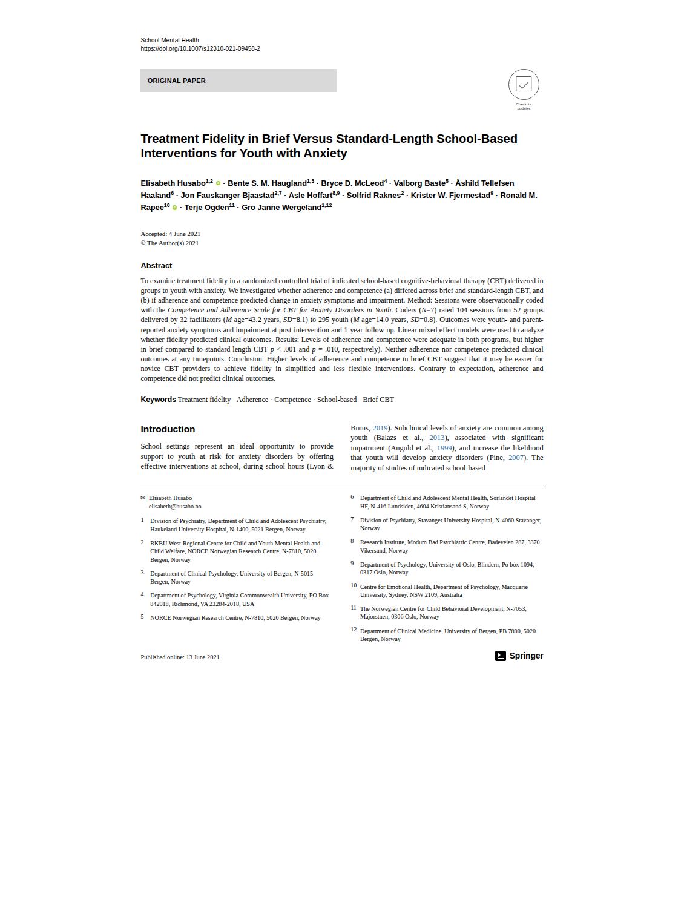School Mental Health
https://doi.org/10.1007/s12310-021-09458-2
Original Paper
Check for
updates
Treatment Fidelity in Brief Versus Standard-Length School-Based Interventions for Youth with Anxiety
Elisabeth Husabo1,2 · Bente S. M. Haugland1,3 · Bryce D. McLeod4 · Valborg Baste5 · Åshild Tellefsen Haaland6 · Jon Fauskanger Bjaastad2,7 · Asle Hoffart8,9 · Solfrid Raknes2 · Krister W. Fjermestad9 · Ronald M. Rapee10 · Terje Ogden11 · Gro Janne Wergeland1,12
Accepted: 4 June 2021
© The Author(s) 2021
Abstract
To examine treatment fidelity in a randomized controlled trial of indicated school-based cognitive-behavioral therapy (CBT) delivered in groups to youth with anxiety. We investigated whether adherence and competence (a) differed across brief and standard-length CBT, and (b) if adherence and competence predicted change in anxiety symptoms and impairment. Method: Sessions were observationally coded with the Competence and Adherence Scale for CBT for Anxiety Disorders in Youth. Coders (N=7) rated 104 sessions from 52 groups delivered by 32 facilitators (M age=43.2 years, SD=8.1) to 295 youth (M age=14.0 years, SD=0.8). Outcomes were youth- and parent-reported anxiety symptoms and impairment at post-intervention and 1-year follow-up. Linear mixed effect models were used to analyze whether fidelity predicted clinical outcomes. Results: Levels of adherence and competence were adequate in both programs, but higher in brief compared to standard-length CBT p < .001 and p = .010, respectively). Neither adherence nor competence predicted clinical outcomes at any timepoints. Conclusion: Higher levels of adherence and competence in brief CBT suggest that it may be easier for novice CBT providers to achieve fidelity in simplified and less flexible interventions. Contrary to expectation, adherence and competence did not predict clinical outcomes.
Keywords Treatment fidelity · Adherence · Competence · School-based · Brief CBT
Introduction
School settings represent an ideal opportunity to provide support to youth at risk for anxiety disorders by offering effective interventions at school, during school hours (Lyon & Bruns, 2019). Subclinical levels of anxiety are common among youth (Balazs et al., 2013), associated with significant impairment (Angold et al., 1999), and increase the likelihood that youth will develop anxiety disorders (Pine, 2007). The majority of studies of indicated school-based
✉Elisabeth Husabo elisabeth@husabo.no
1
Division of Psychiatry, Department of Child and Adolescent Psychiatry, Haukeland University Hospital, N-1400, 5021 Bergen, Norway
2
RKBU West-Regional Centre for Child and Youth Mental Health and Child Welfare, NORCE Norwegian Research Centre, N-7810, 5020 Bergen, Norway
3
Department of Clinical Psychology, University of Bergen, N-5015 Bergen, Norway
4
Department of Psychology, Virginia Commonwealth University, PO Box 842018, Richmond, VA 23284-2018, USA
5
NORCE Norwegian Research Centre, N-7810, 5020 Bergen, Norway
6
Department of Child and Adolescent Mental Health, Sorlandet Hospital HF, N-416 Lundsiden, 4604 Kristiansand S, Norway
7
Division of Psychiatry, Stavanger University Hospital, N-4060 Stavanger, Norway
8
Research Institute, Modum Bad Psychiatric Centre, Badeveien 287, 3370 Vikersund, Norway
9
Department of Psychology, University of Oslo, Blindern, Po box 1094, 0317 Oslo, Norway
10
Centre for Emotional Health, Department of Psychology, Macquarie University, Sydney, NSW 2109, Australia
11
The Norwegian Centre for Child Behavioral Development, N-7053, Majorstuen, 0306 Oslo, Norway
12
Department of Clinical Medicine, University of Bergen, PB 7800, 5020 Bergen, Norway
Published online: 13 June 2021
Springer